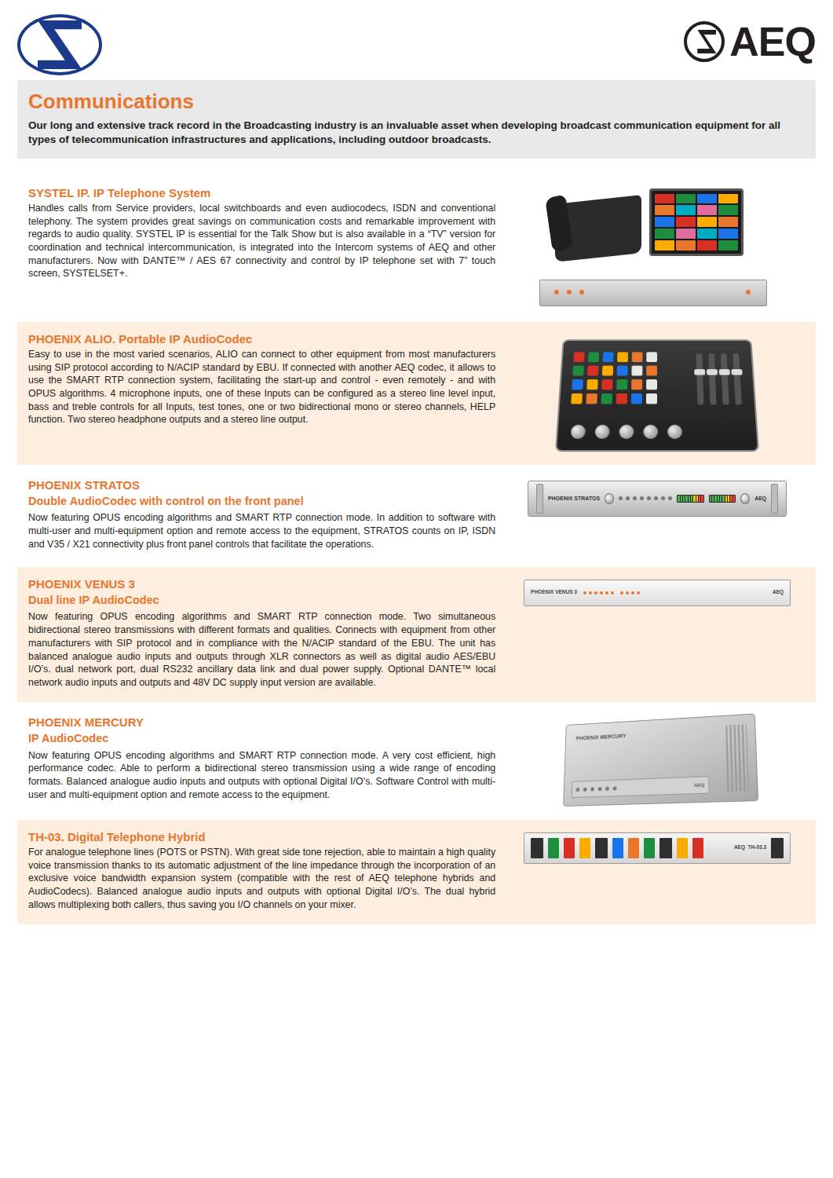AEQ
Communications
Our long and extensive track record in the Broadcasting industry is an invaluable asset when developing broadcast communication equipment for all types of telecommunication infrastructures and applications, including outdoor broadcasts.
SYSTEL IP. IP Telephone System
Handles calls from Service providers, local switchboards and even audiocodecs, ISDN and conventional telephony. The system provides great savings on communication costs and remarkable improvement with regards to audio quality. SYSTEL IP is essential for the Talk Show but is also available in a “TV” version for coordination and technical intercommunication, is integrated into the Intercom systems of AEQ and other manufacturers. Now with DANTE™ / AES 67 connectivity and control by IP telephone set with 7” touch screen, SYSTELSET+.
PHOENIX ALIO. Portable IP AudioCodec
Easy to use in the most varied scenarios, ALIO can connect to other equipment from most manufacturers using SIP protocol according to N/ACIP standard by EBU. If connected with another AEQ codec, it allows to use the SMART RTP connection system, facilitating the start-up and control - even remotely - and with OPUS algorithms. 4 microphone inputs, one of these Inputs can be configured as a stereo line level input, bass and treble controls for all Inputs, test tones, one or two bidirectional mono or stereo channels, HELP function. Two stereo headphone outputs and a stereo line output.
PHOENIX STRATOS
Double AudioCodec with control on the front panel
Now featuring OPUS encoding algorithms and SMART RTP connection mode. In addition to software with multi-user and multi-equipment option and remote access to the equipment, STRATOS counts on IP, ISDN and V35 / X21 connectivity plus front panel controls that facilitate the operations.
PHOENIX STRATOS AEQ
PHOENIX VENUS 3
Dual line IP AudioCodec
Now featuring OPUS encoding algorithms and SMART RTP connection mode. Two simultaneous bidirectional stereo transmissions with different formats and qualities. Connects with equipment from other manufacturers with SIP protocol and in compliance with the N/ACIP standard of the EBU. The unit has balanced analogue audio inputs and outputs through XLR connectors as well as digital audio AES/EBU I/O’s. dual network port, dual RS232 ancillary data link and dual power supply. Optional DANTE™ local network audio inputs and outputs and 48V DC supply input version are available.
PHOENIX VENUS 3 AEQ
PHOENIX MERCURY
IP AudioCodec
Now featuring OPUS encoding algorithms and SMART RTP connection mode. A very cost efficient, high performance codec. Able to perform a bidirectional stereo transmission using a wide range of encoding formats. Balanced analogue audio inputs and outputs with optional Digital I/O’s. Software Control with multi-user and multi-equipment option and remote access to the equipment.
PHOENIX MERCURY
AEQ
TH-03. Digital Telephone Hybrid
For analogue telephone lines (POTS or PSTN). With great side tone rejection, able to maintain a high quality voice transmission thanks to its automatic adjustment of the line impedance through the incorporation of an exclusive voice bandwidth expansion system (compatible with the rest of AEQ telephone hybrids and AudioCodecs). Balanced analogue audio inputs and outputs with optional Digital I/O’s. The dual hybrid allows multiplexing both callers, thus saving you I/O channels on your mixer.
AEQ TH-03.3